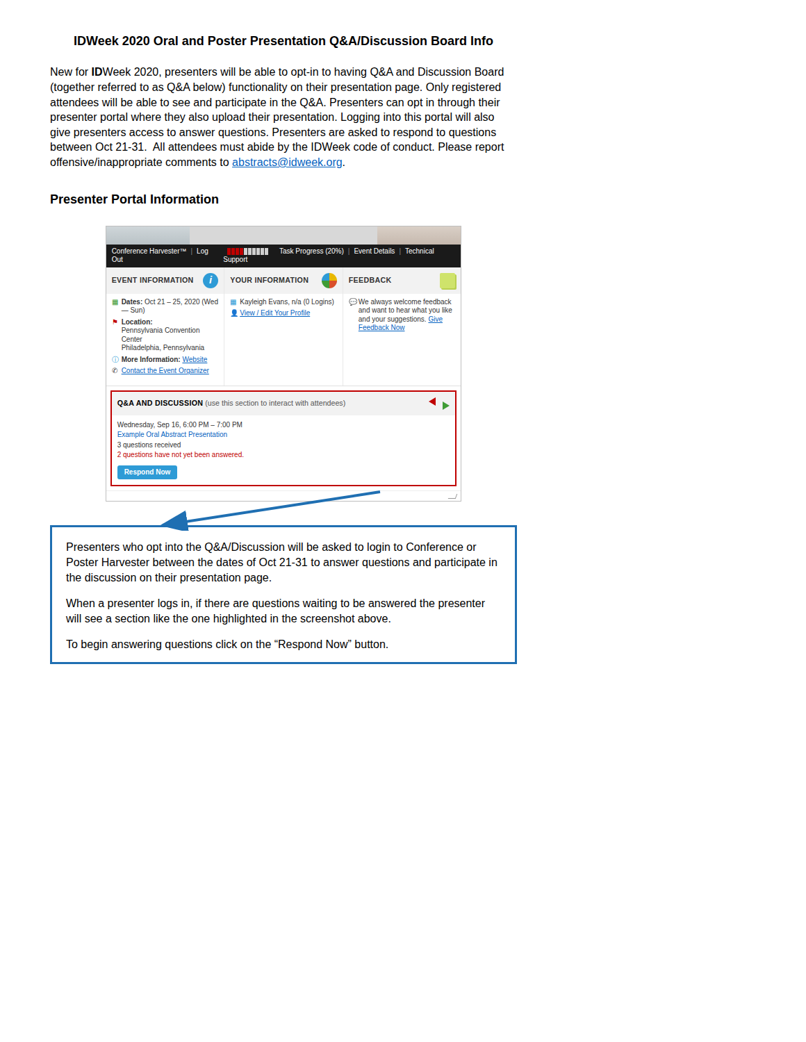IDWeek 2020 Oral and Poster Presentation Q&A/Discussion Board Info
New for IDWeek 2020, presenters will be able to opt-in to having Q&A and Discussion Board (together referred to as Q&A below) functionality on their presentation page. Only registered attendees will be able to see and participate in the Q&A. Presenters can opt in through their presenter portal where they also upload their presentation. Logging into this portal will also give presenters access to answer questions. Presenters are asked to respond to questions between Oct 21-31. All attendees must abide by the IDWeek code of conduct. Please report offensive/inappropriate comments to abstracts@idweek.org.
Presenter Portal Information
Conference Harvester™|Log Out
Task Progress (20%)|Event Details|Technical Support
EVENT INFORMATION
▦Dates: Oct 21 – 25, 2020 (Wed — Sun)
⚑Location:
Pennsylvania Convention Center
Philadelphia, Pennsylvania
ⓘMore Information: Website
✆Contact the Event Organizer
YOUR INFORMATION
▦Kayleigh Evans, n/a (0 Logins)
👤View / Edit Your Profile
FEEDBACK
💬We always welcome feedback and want to hear what you like and your suggestions. Give Feedback Now
Q&A AND DISCUSSION (use this section to interact with attendees)
Wednesday, Sep 16, 6:00 PM – 7:00 PM
Example Oral Abstract Presentation
3 questions received
2 questions have not yet been answered.
Respond Now
Presenters who opt into the Q&A/Discussion will be asked to login to Conference or Poster Harvester between the dates of Oct 21-31 to answer questions and participate in the discussion on their presentation page.
When a presenter logs in, if there are questions waiting to be answered the presenter will see a section like the one highlighted in the screenshot above.
To begin answering questions click on the “Respond Now” button.